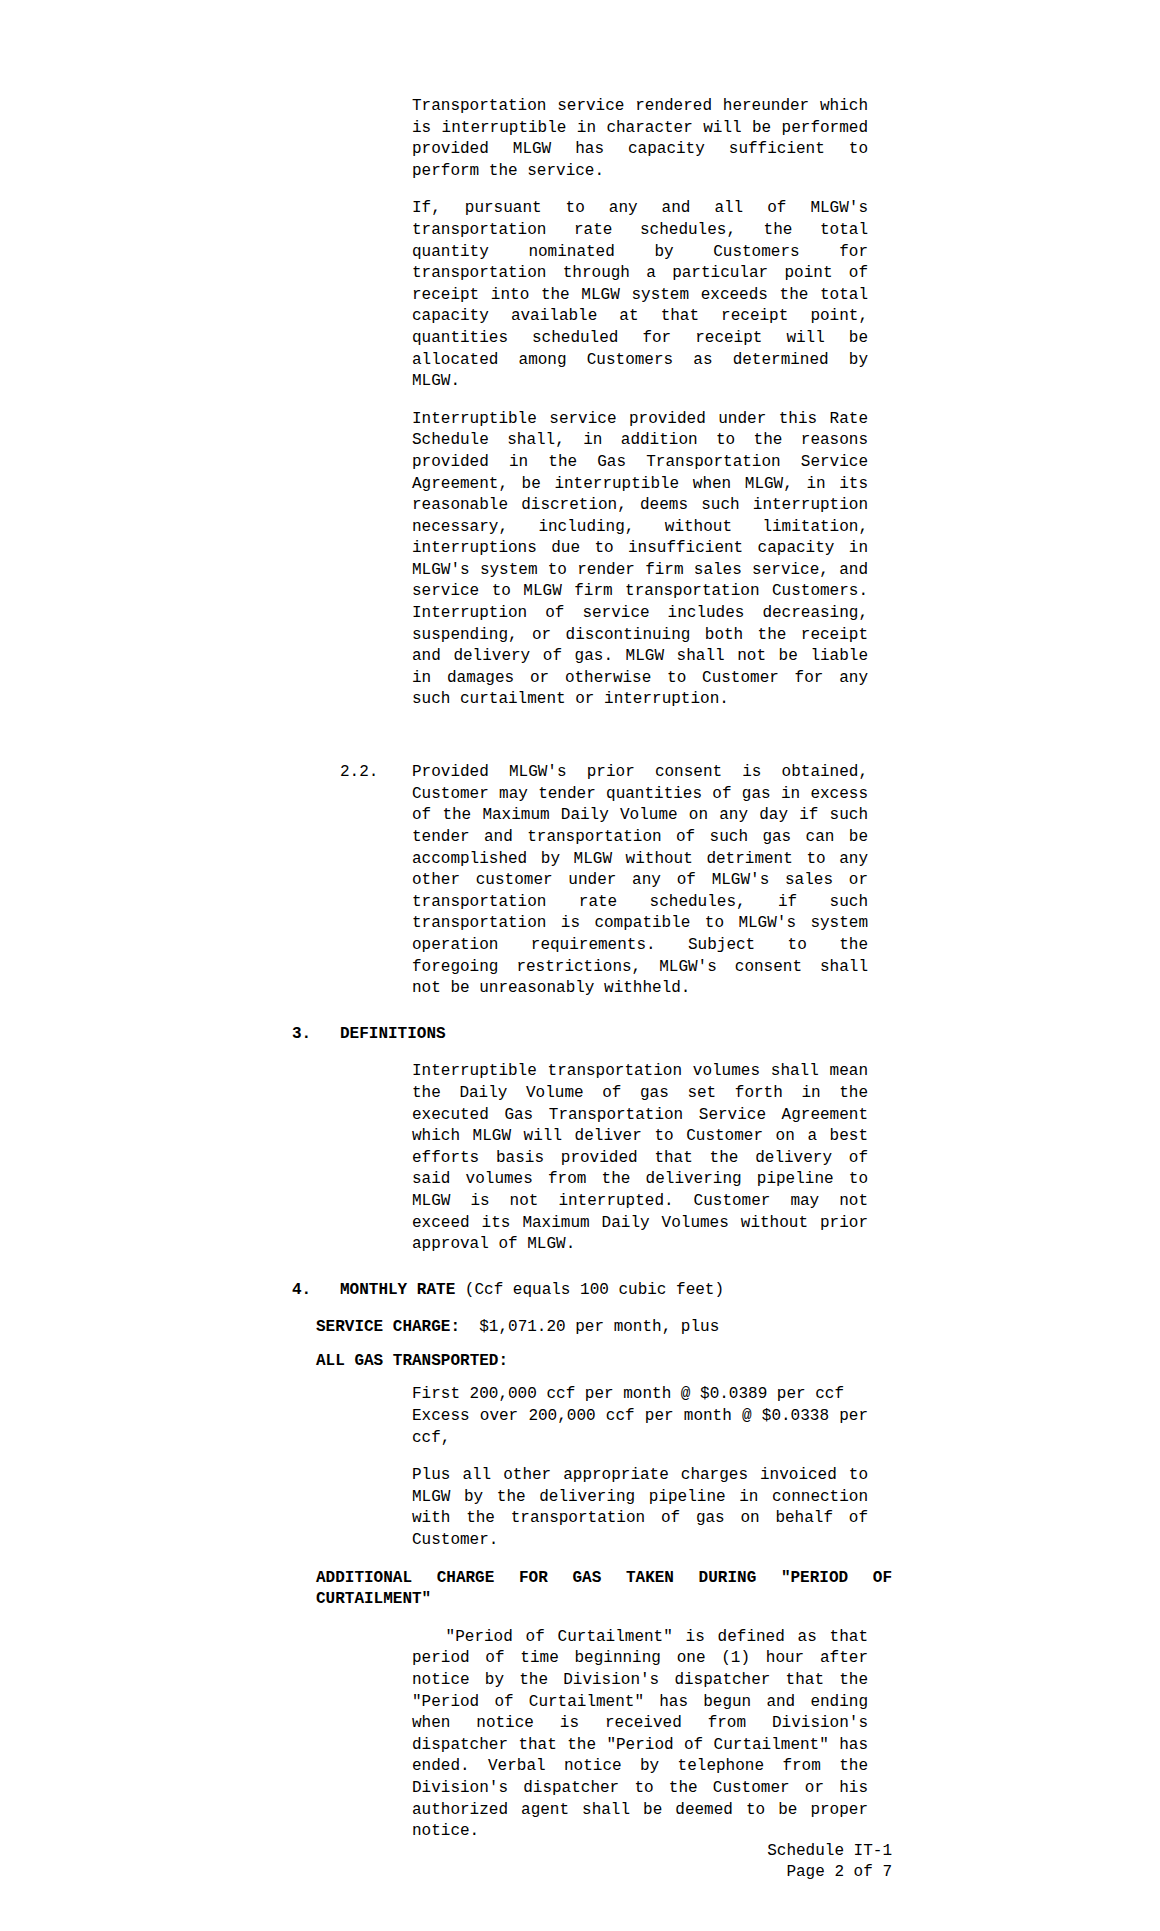Transportation service rendered hereunder which is interruptible in character will be performed provided MLGW has capacity sufficient to perform the service.
If, pursuant to any and all of MLGW's transportation rate schedules, the total quantity nominated by Customers for transportation through a particular point of receipt into the MLGW system exceeds the total capacity available at that receipt point, quantities scheduled for receipt will be allocated among Customers as determined by MLGW.
Interruptible service provided under this Rate Schedule shall, in addition to the reasons provided in the Gas Transportation Service Agreement, be interruptible when MLGW, in its reasonable discretion, deems such interruption necessary, including, without limitation, interruptions due to insufficient capacity in MLGW's system to render firm sales service, and service to MLGW firm transportation Customers. Interruption of service includes decreasing, suspending, or discontinuing both the receipt and delivery of gas. MLGW shall not be liable in damages or otherwise to Customer for any such curtailment or interruption.
2.2.
Provided MLGW's prior consent is obtained, Customer may tender quantities of gas in excess of the Maximum Daily Volume on any day if such tender and transportation of such gas can be accomplished by MLGW without detriment to any other customer under any of MLGW's sales or transportation rate schedules, if such transportation is compatible to MLGW's system operation requirements. Subject to the foregoing restrictions, MLGW's consent shall not be unreasonably withheld.
3. DEFINITIONS
Interruptible transportation volumes shall mean the Daily Volume of gas set forth in the executed Gas Transportation Service Agreement which MLGW will deliver to Customer on a best efforts basis provided that the delivery of said volumes from the delivering pipeline to MLGW is not interrupted. Customer may not exceed its Maximum Daily Volumes without prior approval of MLGW.
4. MONTHLY RATE (Ccf equals 100 cubic feet)
SERVICE CHARGE: $1,071.20 per month, plus
ALL GAS TRANSPORTED:
First 200,000 ccf per month @ $0.0389 per ccf
Excess over 200,000 ccf per month @ $0.0338 per ccf,
Plus all other appropriate charges invoiced to MLGW by the delivering pipeline in connection with the transportation of gas on behalf of Customer.
ADDITIONAL CHARGE FOR GAS TAKEN DURING "PERIOD OF CURTAILMENT"
"Period of Curtailment" is defined as that period of time beginning one (1) hour after notice by the Division's dispatcher that the "Period of Curtailment" has begun and ending when notice is received from Division's dispatcher that the "Period of Curtailment" has ended. Verbal notice by telephone from the Division's dispatcher to the Customer or his authorized agent shall be deemed to be proper notice.
Schedule IT-1
Page 2 of 7